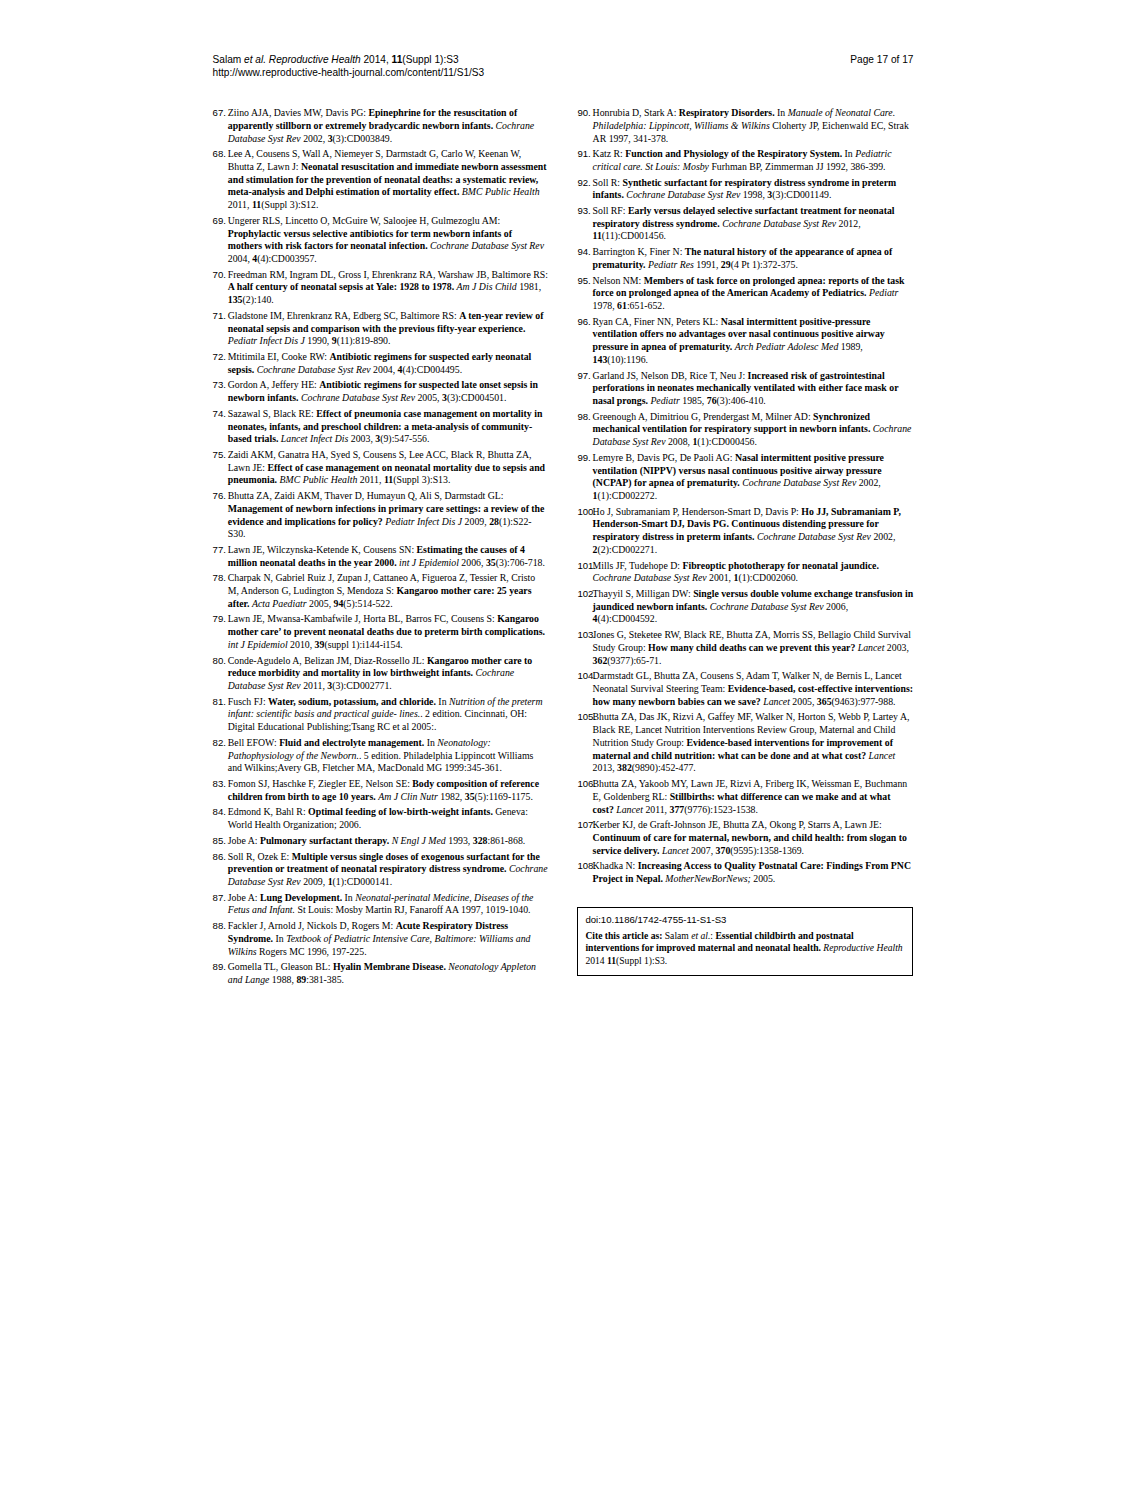Salam et al. Reproductive Health 2014, 11(Suppl 1):S3
http://www.reproductive-health-journal.com/content/11/S1/S3
Page 17 of 17
Ziino AJA, Davies MW, Davis PG: Epinephrine for the resuscitation of apparently stillborn or extremely bradycardic newborn infants. Cochrane Database Syst Rev 2002, 3(3):CD003849.
Lee A, Cousens S, Wall A, Niemeyer S, Darmstadt G, Carlo W, Keenan W, Bhutta Z, Lawn J: Neonatal resuscitation and immediate newborn assessment and stimulation for the prevention of neonatal deaths: a systematic review, meta-analysis and Delphi estimation of mortality effect. BMC Public Health 2011, 11(Suppl 3):S12.
Ungerer RLS, Lincetto O, McGuire W, Saloojee H, Gulmezoglu AM: Prophylactic versus selective antibiotics for term newborn infants of mothers with risk factors for neonatal infection. Cochrane Database Syst Rev 2004, 4(4):CD003957.
Freedman RM, Ingram DL, Gross I, Ehrenkranz RA, Warshaw JB, Baltimore RS: A half century of neonatal sepsis at Yale: 1928 to 1978. Am J Dis Child 1981, 135(2):140.
Gladstone IM, Ehrenkranz RA, Edberg SC, Baltimore RS: A ten-year review of neonatal sepsis and comparison with the previous fifty-year experience. Pediatr Infect Dis J 1990, 9(11):819-890.
Mtitimila EI, Cooke RW: Antibiotic regimens for suspected early neonatal sepsis. Cochrane Database Syst Rev 2004, 4(4):CD004495.
Gordon A, Jeffery HE: Antibiotic regimens for suspected late onset sepsis in newborn infants. Cochrane Database Syst Rev 2005, 3(3):CD004501.
Sazawal S, Black RE: Effect of pneumonia case management on mortality in neonates, infants, and preschool children: a meta-analysis of community-based trials. Lancet Infect Dis 2003, 3(9):547-556.
Zaidi AKM, Ganatra HA, Syed S, Cousens S, Lee ACC, Black R, Bhutta ZA, Lawn JE: Effect of case management on neonatal mortality due to sepsis and pneumonia. BMC Public Health 2011, 11(Suppl 3):S13.
Bhutta ZA, Zaidi AKM, Thaver D, Humayun Q, Ali S, Darmstadt GL: Management of newborn infections in primary care settings: a review of the evidence and implications for policy? Pediatr Infect Dis J 2009, 28(1):S22-S30.
Lawn JE, Wilczynska-Ketende K, Cousens SN: Estimating the causes of 4 million neonatal deaths in the year 2000. int J Epidemiol 2006, 35(3):706-718.
Charpak N, Gabriel Ruiz J, Zupan J, Cattaneo A, Figueroa Z, Tessier R, Cristo M, Anderson G, Ludington S, Mendoza S: Kangaroo mother care: 25 years after. Acta Paediatr 2005, 94(5):514-522.
Lawn JE, Mwansa-Kambafwile J, Horta BL, Barros FC, Cousens S: Kangaroo mother care’ to prevent neonatal deaths due to preterm birth complications. int J Epidemiol 2010, 39(suppl 1):i144-i154.
Conde-Agudelo A, Belizan JM, Diaz-Rossello JL: Kangaroo mother care to reduce morbidity and mortality in low birthweight infants. Cochrane Database Syst Rev 2011, 3(3):CD002771.
Fusch FJ: Water, sodium, potassium, and chloride. In Nutrition of the preterm infant: scientific basis and practical guide- lines.. 2 edition. Cincinnati, OH: Digital Educational Publishing;Tsang RC et al 2005:.
Bell EFOW: Fluid and electrolyte management. In Neonatology: Pathophysiology of the Newborn.. 5 edition. Philadelphia Lippincott Williams and Wilkins;Avery GB, Fletcher MA, MacDonald MG 1999:345-361.
Fomon SJ, Haschke F, Ziegler EE, Nelson SE: Body composition of reference children from birth to age 10 years. Am J Clin Nutr 1982, 35(5):1169-1175.
Edmond K, Bahl R: Optimal feeding of low-birth-weight infants. Geneva: World Health Organization; 2006.
Jobe A: Pulmonary surfactant therapy. N Engl J Med 1993, 328:861-868.
Soll R, Ozek E: Multiple versus single doses of exogenous surfactant for the prevention or treatment of neonatal respiratory distress syndrome. Cochrane Database Syst Rev 2009, 1(1):CD000141.
Jobe A: Lung Development. In Neonatal-perinatal Medicine, Diseases of the Fetus and Infant. St Louis: Mosby Martin RJ, Fanaroff AA 1997, 1019-1040.
Fackler J, Arnold J, Nickols D, Rogers M: Acute Respiratory Distress Syndrome. In Textbook of Pediatric Intensive Care, Baltimore: Williams and Wilkins Rogers MC 1996, 197-225.
Gomella TL, Gleason BL: Hyalin Membrane Disease. Neonatology Appleton and Lange 1988, 89:381-385.
Honrubia D, Stark A: Respiratory Disorders. In Manuale of Neonatal Care. Philadelphia: Lippincott, Williams & Wilkins Cloherty JP, Eichenwald EC, Strak AR 1997, 341-378.
Katz R: Function and Physiology of the Respiratory System. In Pediatric critical care. St Louis: Mosby Furhman BP, Zimmerman JJ 1992, 386-399.
Soll R: Synthetic surfactant for respiratory distress syndrome in preterm infants. Cochrane Database Syst Rev 1998, 3(3):CD001149.
Soll RF: Early versus delayed selective surfactant treatment for neonatal respiratory distress syndrome. Cochrane Database Syst Rev 2012, 11(11):CD001456.
Barrington K, Finer N: The natural history of the appearance of apnea of prematurity. Pediatr Res 1991, 29(4 Pt 1):372-375.
Nelson NM: Members of task force on prolonged apnea: reports of the task force on prolonged apnea of the American Academy of Pediatrics. Pediatr 1978, 61:651-652.
Ryan CA, Finer NN, Peters KL: Nasal intermittent positive-pressure ventilation offers no advantages over nasal continuous positive airway pressure in apnea of prematurity. Arch Pediatr Adolesc Med 1989, 143(10):1196.
Garland JS, Nelson DB, Rice T, Neu J: Increased risk of gastrointestinal perforations in neonates mechanically ventilated with either face mask or nasal prongs. Pediatr 1985, 76(3):406-410.
Greenough A, Dimitriou G, Prendergast M, Milner AD: Synchronized mechanical ventilation for respiratory support in newborn infants. Cochrane Database Syst Rev 2008, 1(1):CD000456.
Lemyre B, Davis PG, De Paoli AG: Nasal intermittent positive pressure ventilation (NIPPV) versus nasal continuous positive airway pressure (NCPAP) for apnea of prematurity. Cochrane Database Syst Rev 2002, 1(1):CD002272.
Ho J, Subramaniam P, Henderson-Smart D, Davis P: Ho JJ, Subramaniam P, Henderson-Smart DJ, Davis PG. Continuous distending pressure for respiratory distress in preterm infants. Cochrane Database Syst Rev 2002, 2(2):CD002271.
Mills JF, Tudehope D: Fibreoptic phototherapy for neonatal jaundice. Cochrane Database Syst Rev 2001, 1(1):CD002060.
Thayyil S, Milligan DW: Single versus double volume exchange transfusion in jaundiced newborn infants. Cochrane Database Syst Rev 2006, 4(4):CD004592.
Jones G, Steketee RW, Black RE, Bhutta ZA, Morris SS, Bellagio Child Survival Study Group: How many child deaths can we prevent this year? Lancet 2003, 362(9377):65-71.
Darmstadt GL, Bhutta ZA, Cousens S, Adam T, Walker N, de Bernis L, Lancet Neonatal Survival Steering Team: Evidence-based, cost-effective interventions: how many newborn babies can we save? Lancet 2005, 365(9463):977-988.
Bhutta ZA, Das JK, Rizvi A, Gaffey MF, Walker N, Horton S, Webb P, Lartey A, Black RE, Lancet Nutrition Interventions Review Group, Maternal and Child Nutrition Study Group: Evidence-based interventions for improvement of maternal and child nutrition: what can be done and at what cost? Lancet 2013, 382(9890):452-477.
Bhutta ZA, Yakoob MY, Lawn JE, Rizvi A, Friberg IK, Weissman E, Buchmann E, Goldenberg RL: Stillbirths: what difference can we make and at what cost? Lancet 2011, 377(9776):1523-1538.
Kerber KJ, de Graft-Johnson JE, Bhutta ZA, Okong P, Starrs A, Lawn JE: Continuum of care for maternal, newborn, and child health: from slogan to service delivery. Lancet 2007, 370(9595):1358-1369.
Khadka N: Increasing Access to Quality Postnatal Care: Findings From PNC Project in Nepal. MotherNewBorNews; 2005.
doi:10.1186/1742-4755-11-S1-S3
Cite this article as: Salam et al.: Essential childbirth and postnatal interventions for improved maternal and neonatal health. Reproductive Health 2014 11(Suppl 1):S3.